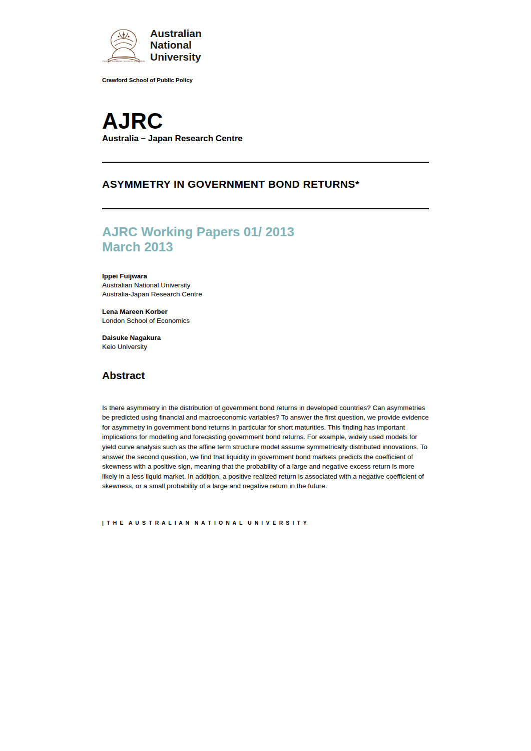NATURAM PRIMUM COGNOSCERE RERUM
Australian
National
University
Crawford School of Public Policy
AJRC
Australia – Japan Research Centre
ASYMMETRY IN GOVERNMENT BOND RETURNS*
AJRC Working Papers 01/ 2013
March 2013
Ippei Fuijwara
Australian National University
Australia-Japan Research Centre
Lena Mareen Korber
London School of Economics
Daisuke Nagakura
Keio University
Abstract
Is there asymmetry in the distribution of government bond returns in developed countries? Can asymmetries be predicted using financial and macroeconomic variables? To answer the first question, we provide evidence for asymmetry in government bond returns in particular for short maturities. This finding has important implications for modelling and forecasting government bond returns. For example, widely used models for yield curve analysis such as the affine term structure model assume symmetrically distributed innovations. To answer the second question, we find that liquidity in government bond markets predicts the coefficient of skewness with a positive sign, meaning that the probability of a large and negative excess return is more likely in a less liquid market. In addition, a positive realized return is associated with a negative coefficient of skewness, or a small probability of a large and negative return in the future.
| T H E A U S T R A L I A N N A T I O N A L U N I V E R S I T Y